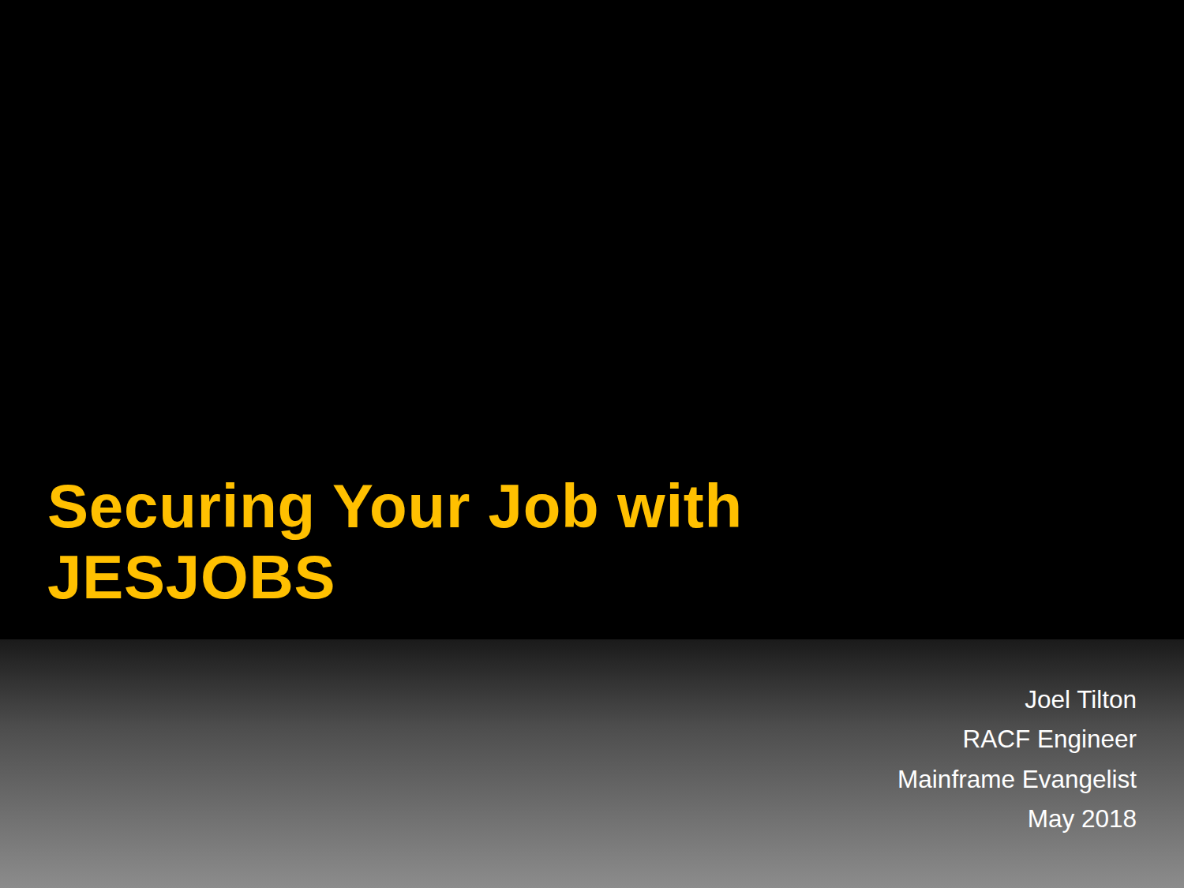Securing Your Job with JESJOBS
Joel Tilton
RACF Engineer
Mainframe Evangelist
May 2018